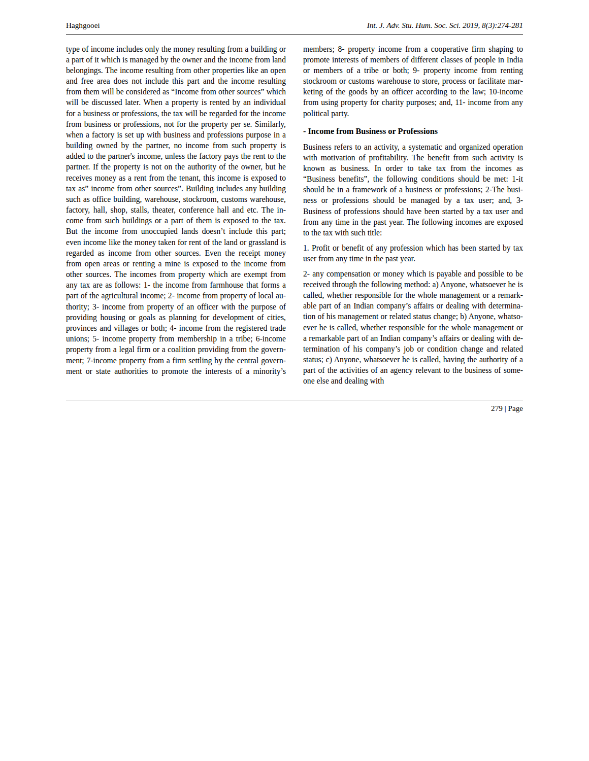Haghgooei Int. J. Adv. Stu. Hum. Soc. Sci. 2019, 8(3):274-281
type of income includes only the money resulting from a building or a part of it which is managed by the owner and the income from land belongings. The income resulting from other properties like an open and free area does not include this part and the income resulting from them will be considered as “Income from other sources” which will be discussed later. When a property is rented by an individual for a business or professions, the tax will be regarded for the income from business or professions, not for the property per se. Similarly, when a factory is set up with business and professions purpose in a building owned by the partner, no income from such property is added to the partner's income, unless the factory pays the rent to the partner. If the property is not on the authority of the owner, but he receives money as a rent from the tenant, this income is exposed to tax as” income from other sources”. Building includes any building such as office building, warehouse, stockroom, customs warehouse, factory, hall, shop, stalls, theater, conference hall and etc. The income from such buildings or a part of them is exposed to the tax. But the income from unoccupied lands doesn’t include this part; even income like the money taken for rent of the land or grassland is regarded as income from other sources. Even the receipt money from open areas or renting a mine is exposed to the income from other sources. The incomes from property which are exempt from any tax are as follows: 1- the income from farmhouse that forms a part of the agricultural income; 2- income from property of local authority; 3- income from property of an officer with the purpose of providing housing or goals as planning for development of cities, provinces and villages or both; 4- income from the registered trade unions; 5- income property from membership in a tribe; 6-income property from a legal firm or a coalition providing from the government; 7-income property from a firm settling by the central government or state authorities to promote the interests of a minority’s members; 8- property income from a cooperative firm shaping to promote interests of members of different classes of people in India or members of a tribe or both; 9- property income from renting stockroom or customs warehouse to store, process or facilitate marketing of the goods by an officer according to the law; 10-income from using property for charity purposes; and, 11- income from any political party.
- Income from Business or Professions
Business refers to an activity, a systematic and organized operation with motivation of profitability. The benefit from such activity is known as business. In order to take tax from the incomes as “Business benefits”, the following conditions should be met: 1-it should be in a framework of a business or professions; 2-The business or professions should be managed by a tax user; and, 3- Business of professions should have been started by a tax user and from any time in the past year. The following incomes are exposed to the tax with such title:
1. Profit or benefit of any profession which has been started by tax user from any time in the past year.
2- any compensation or money which is payable and possible to be received through the following method: a) Anyone, whatsoever he is called, whether responsible for the whole management or a remarkable part of an Indian company’s affairs or dealing with determination of his management or related status change; b) Anyone, whatsoever he is called, whether responsible for the whole management or a remarkable part of an Indian company’s affairs or dealing with determination of his company’s job or condition change and related status; c) Anyone, whatsoever he is called, having the authority of a part of the activities of an agency relevant to the business of someone else and dealing with
279 | Page